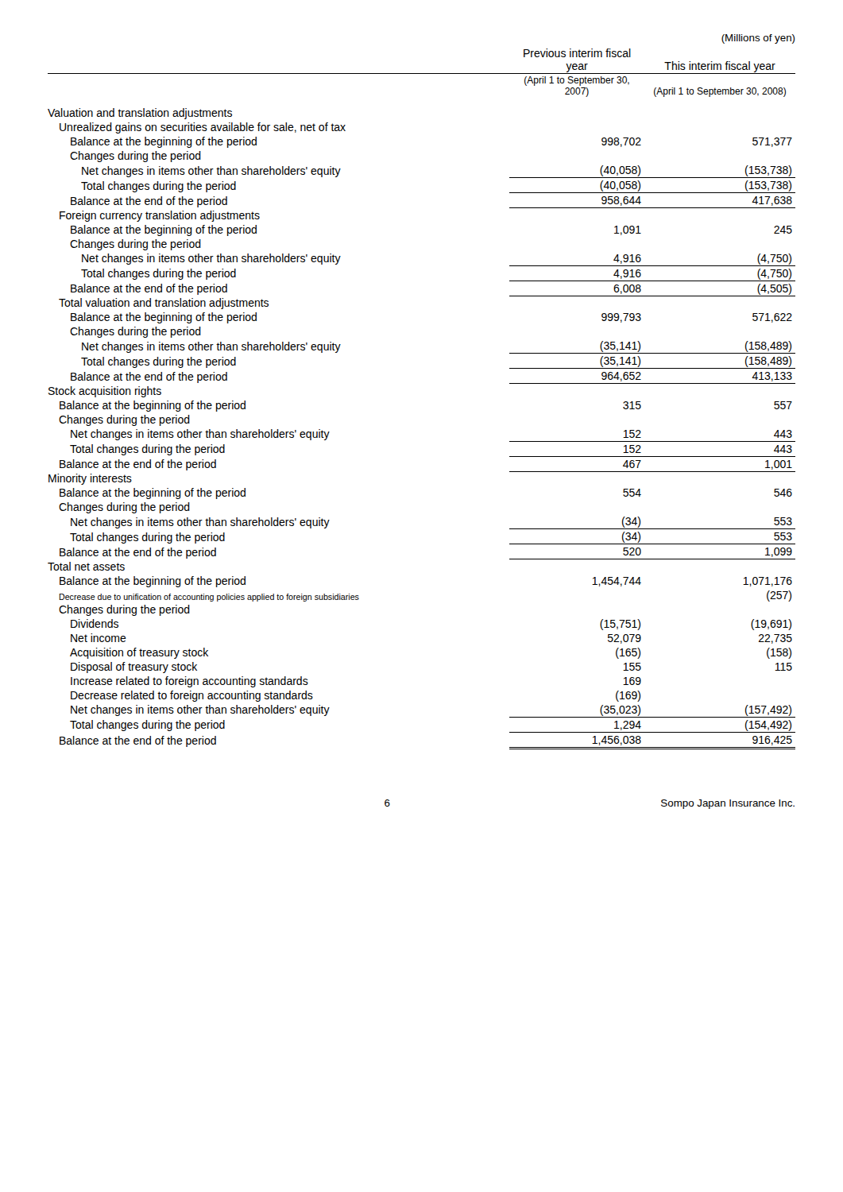(Millions of yen)
| | Previous interim fiscal year | This interim fiscal year |
| | (April 1 to September 30, 2007) | (April 1 to September 30, 2008) |
| Valuation and translation adjustments | | |
| Unrealized gains on securities available for sale, net of tax | | |
| Balance at the beginning of the period | 998,702 | 571,377 |
| Changes during the period | | |
| Net changes in items other than shareholders' equity | (40,058) | (153,738) |
| Total changes during the period | (40,058) | (153,738) |
| Balance at the end of the period | 958,644 | 417,638 |
| Foreign currency translation adjustments | | |
| Balance at the beginning of the period | 1,091 | 245 |
| Changes during the period | | |
| Net changes in items other than shareholders' equity | 4,916 | (4,750) |
| Total changes during the period | 4,916 | (4,750) |
| Balance at the end of the period | 6,008 | (4,505) |
| Total valuation and translation adjustments | | |
| Balance at the beginning of the period | 999,793 | 571,622 |
| Changes during the period | | |
| Net changes in items other than shareholders' equity | (35,141) | (158,489) |
| Total changes during the period | (35,141) | (158,489) |
| Balance at the end of the period | 964,652 | 413,133 |
| Stock acquisition rights | | |
| Balance at the beginning of the period | 315 | 557 |
| Changes during the period | | |
| Net changes in items other than shareholders' equity | 152 | 443 |
| Total changes during the period | 152 | 443 |
| Balance at the end of the period | 467 | 1,001 |
| Minority interests | | |
| Balance at the beginning of the period | 554 | 546 |
| Changes during the period | | |
| Net changes in items other than shareholders' equity | (34) | 553 |
| Total changes during the period | (34) | 553 |
| Balance at the end of the period | 520 | 1,099 |
| Total net assets | | |
| Balance at the beginning of the period | 1,454,744 | 1,071,176 |
| Decrease due to unification of accounting policies applied to foreign subsidiaries | | (257) |
| Changes during the period | | |
| Dividends | (15,751) | (19,691) |
| Net income | 52,079 | 22,735 |
| Acquisition of treasury stock | (165) | (158) |
| Disposal of treasury stock | 155 | 115 |
| Increase related to foreign accounting standards | 169 | |
| Decrease related to foreign accounting standards | (169) | |
| Net changes in items other than shareholders' equity | (35,023) | (157,492) |
| Total changes during the period | 1,294 | (154,492) |
| Balance at the end of the period | 1,456,038 | 916,425 |
6
Sompo Japan Insurance Inc.